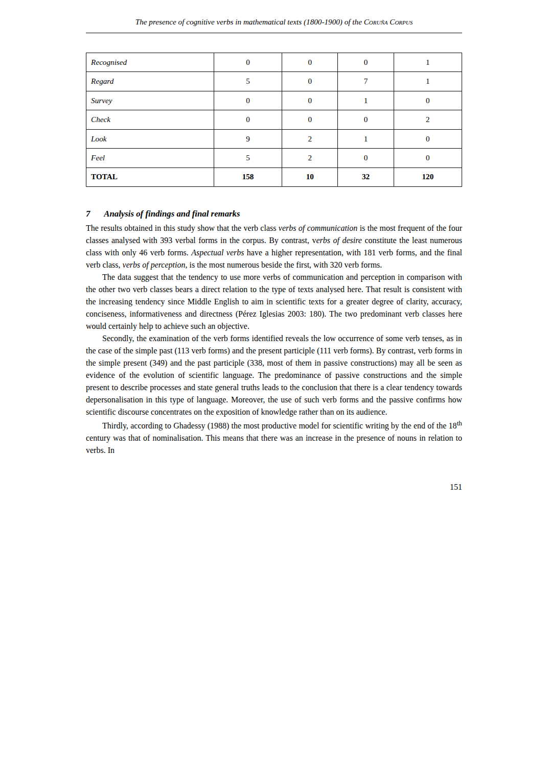The presence of cognitive verbs in mathematical texts (1800-1900) of the Coruña Corpus
| Recognised | 0 | 0 | 0 | 1 |
| Regard | 5 | 0 | 7 | 1 |
| Survey | 0 | 0 | 1 | 0 |
| Check | 0 | 0 | 0 | 2 |
| Look | 9 | 2 | 1 | 0 |
| Feel | 5 | 2 | 0 | 0 |
| TOTAL | 158 | 10 | 32 | 120 |
7 Analysis of findings and final remarks
The results obtained in this study show that the verb class verbs of communication is the most frequent of the four classes analysed with 393 verbal forms in the corpus. By contrast, verbs of desire constitute the least numerous class with only 46 verb forms. Aspectual verbs have a higher representation, with 181 verb forms, and the final verb class, verbs of perception, is the most numerous beside the first, with 320 verb forms.
The data suggest that the tendency to use more verbs of communication and perception in comparison with the other two verb classes bears a direct relation to the type of texts analysed here. That result is consistent with the increasing tendency since Middle English to aim in scientific texts for a greater degree of clarity, accuracy, conciseness, informativeness and directness (Pérez Iglesias 2003: 180). The two predominant verb classes here would certainly help to achieve such an objective.
Secondly, the examination of the verb forms identified reveals the low occurrence of some verb tenses, as in the case of the simple past (113 verb forms) and the present participle (111 verb forms). By contrast, verb forms in the simple present (349) and the past participle (338, most of them in passive constructions) may all be seen as evidence of the evolution of scientific language. The predominance of passive constructions and the simple present to describe processes and state general truths leads to the conclusion that there is a clear tendency towards depersonalisation in this type of language. Moreover, the use of such verb forms and the passive confirms how scientific discourse concentrates on the exposition of knowledge rather than on its audience.
Thirdly, according to Ghadessy (1988) the most productive model for scientific writing by the end of the 18th century was that of nominalisation. This means that there was an increase in the presence of nouns in relation to verbs. In
151